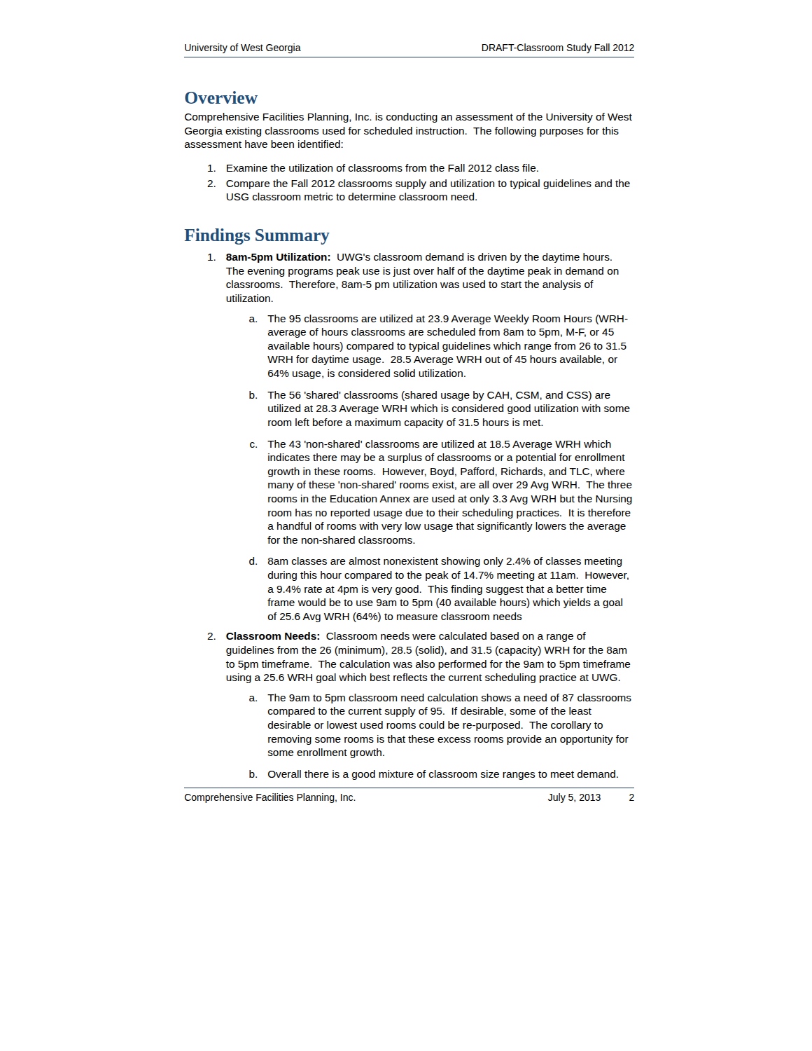University of West Georgia
DRAFT-Classroom Study Fall 2012
Overview
Comprehensive Facilities Planning, Inc. is conducting an assessment of the University of West Georgia existing classrooms used for scheduled instruction. The following purposes for this assessment have been identified:
Examine the utilization of classrooms from the Fall 2012 class file.
Compare the Fall 2012 classrooms supply and utilization to typical guidelines and the USG classroom metric to determine classroom need.
Findings Summary
8am-5pm Utilization: UWG's classroom demand is driven by the daytime hours. The evening programs peak use is just over half of the daytime peak in demand on classrooms. Therefore, 8am-5 pm utilization was used to start the analysis of utilization.
The 95 classrooms are utilized at 23.9 Average Weekly Room Hours (WRH-average of hours classrooms are scheduled from 8am to 5pm, M-F, or 45 available hours) compared to typical guidelines which range from 26 to 31.5 WRH for daytime usage. 28.5 Average WRH out of 45 hours available, or 64% usage, is considered solid utilization.
The 56 'shared' classrooms (shared usage by CAH, CSM, and CSS) are utilized at 28.3 Average WRH which is considered good utilization with some room left before a maximum capacity of 31.5 hours is met.
The 43 'non-shared' classrooms are utilized at 18.5 Average WRH which indicates there may be a surplus of classrooms or a potential for enrollment growth in these rooms. However, Boyd, Pafford, Richards, and TLC, where many of these 'non-shared' rooms exist, are all over 29 Avg WRH. The three rooms in the Education Annex are used at only 3.3 Avg WRH but the Nursing room has no reported usage due to their scheduling practices. It is therefore a handful of rooms with very low usage that significantly lowers the average for the non-shared classrooms.
8am classes are almost nonexistent showing only 2.4% of classes meeting during this hour compared to the peak of 14.7% meeting at 11am. However, a 9.4% rate at 4pm is very good. This finding suggest that a better time frame would be to use 9am to 5pm (40 available hours) which yields a goal of 25.6 Avg WRH (64%) to measure classroom needs
Classroom Needs: Classroom needs were calculated based on a range of guidelines from the 26 (minimum), 28.5 (solid), and 31.5 (capacity) WRH for the 8am to 5pm timeframe. The calculation was also performed for the 9am to 5pm timeframe using a 25.6 WRH goal which best reflects the current scheduling practice at UWG.
The 9am to 5pm classroom need calculation shows a need of 87 classrooms compared to the current supply of 95. If desirable, some of the least desirable or lowest used rooms could be re-purposed. The corollary to removing some rooms is that these excess rooms provide an opportunity for some enrollment growth.
Overall there is a good mixture of classroom size ranges to meet demand.
Comprehensive Facilities Planning, Inc.
July 5, 20132